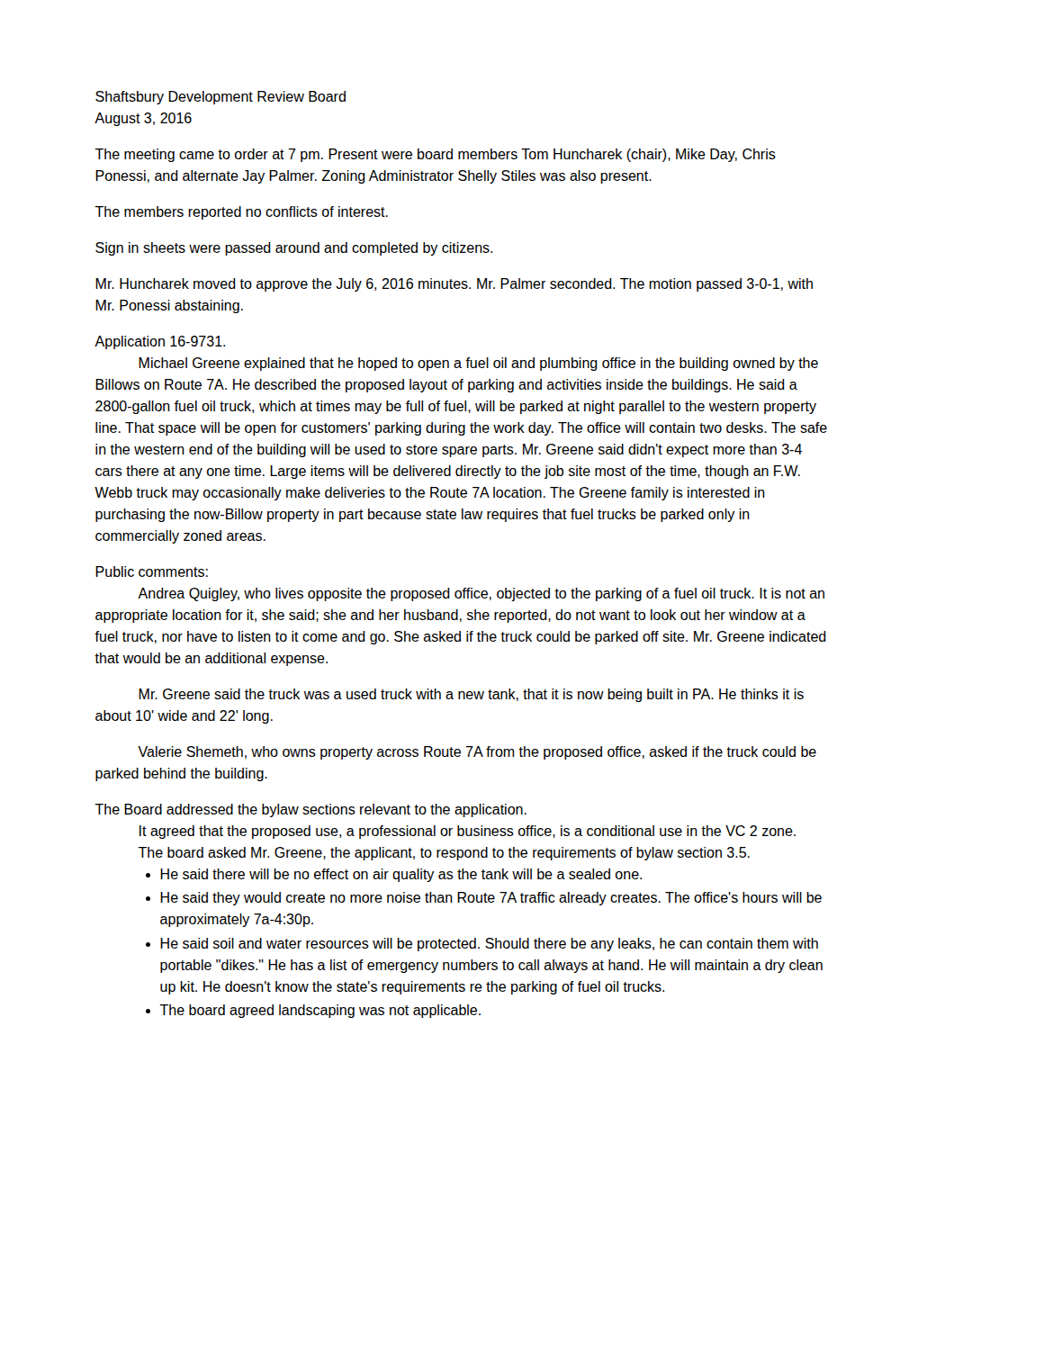Shaftsbury Development Review Board
August 3, 2016
The meeting came to order at 7 pm. Present were board members Tom Huncharek (chair), Mike Day, Chris Ponessi, and alternate Jay Palmer. Zoning Administrator Shelly Stiles was also present.
The members reported no conflicts of interest.
Sign in sheets were passed around and completed by citizens.
Mr. Huncharek moved to approve the July 6, 2016 minutes. Mr. Palmer seconded. The motion passed 3-0-1, with Mr. Ponessi abstaining.
Application 16-9731.
Michael Greene explained that he hoped to open a fuel oil and plumbing office in the building owned by the Billows on Route 7A. He described the proposed layout of parking and activities inside the buildings. He said a 2800-gallon fuel oil truck, which at times may be full of fuel, will be parked at night parallel to the western property line. That space will be open for customers' parking during the work day. The office will contain two desks. The safe in the western end of the building will be used to store spare parts. Mr. Greene said didn't expect more than 3-4 cars there at any one time. Large items will be delivered directly to the job site most of the time, though an F.W. Webb truck may occasionally make deliveries to the Route 7A location. The Greene family is interested in purchasing the now-Billow property in part because state law requires that fuel trucks be parked only in commercially zoned areas.
Public comments:
Andrea Quigley, who lives opposite the proposed office, objected to the parking of a fuel oil truck. It is not an appropriate location for it, she said; she and her husband, she reported, do not want to look out her window at a fuel truck, nor have to listen to it come and go. She asked if the truck could be parked off site. Mr. Greene indicated that would be an additional expense.
Mr. Greene said the truck was a used truck with a new tank, that it is now being built in PA. He thinks it is about 10' wide and 22' long.
Valerie Shemeth, who owns property across Route 7A from the proposed office, asked if the truck could be parked behind the building.
The Board addressed the bylaw sections relevant to the application.
It agreed that the proposed use, a professional or business office, is a conditional use in the VC 2 zone.
The board asked Mr. Greene, the applicant, to respond to the requirements of bylaw section 3.5.
He said there will be no effect on air quality as the tank will be a sealed one.
He said they would create no more noise than Route 7A traffic already creates. The office's hours will be approximately 7a-4:30p.
He said soil and water resources will be protected. Should there be any leaks, he can contain them with portable "dikes." He has a list of emergency numbers to call always at hand. He will maintain a dry clean up kit. He doesn't know the state's requirements re the parking of fuel oil trucks.
The board agreed landscaping was not applicable.